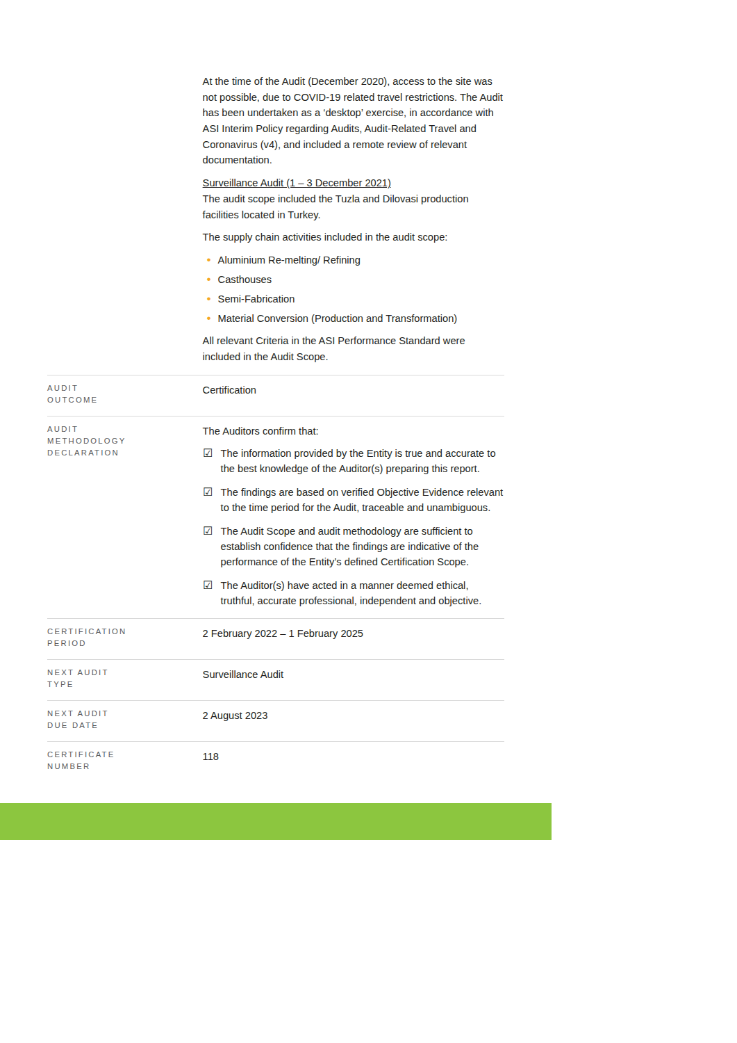| | At the time of the Audit (December 2020), access to the site was not possible, due to COVID-19 related travel restrictions. The Audit has been undertaken as a ‘desktop’ exercise, in accordance with ASI Interim Policy regarding Audits, Audit-Related Travel and Coronavirus (v4), and included a remote review of relevant documentation. Surveillance Audit (1 – 3 December 2021) The audit scope included the Tuzla and Dilovasi production facilities located in Turkey. The supply chain activities included in the audit scope: Aluminium Re-melting/ Refining Casthouses Semi-Fabrication Material Conversion (Production and Transformation) All relevant Criteria in the ASI Performance Standard were included in the Audit Scope. |
| Audit Outcome | Certification |
| Audit Methodology Declaration | The Auditors confirm that: The information provided by the Entity is true and accurate to the best knowledge of the Auditor(s) preparing this report. The findings are based on verified Objective Evidence relevant to the time period for the Audit, traceable and unambiguous. The Audit Scope and audit methodology are sufficient to establish confidence that the findings are indicative of the performance of the Entity’s defined Certification Scope. The Auditor(s) have acted in a manner deemed ethical, truthful, accurate professional, independent and objective. |
| Certification Period | 2 February 2022 – 1 February 2025 |
| Next Audit Type | Surveillance Audit |
| Next Audit Due Date | 2 August 2023 |
| Certificate Number | 118 |